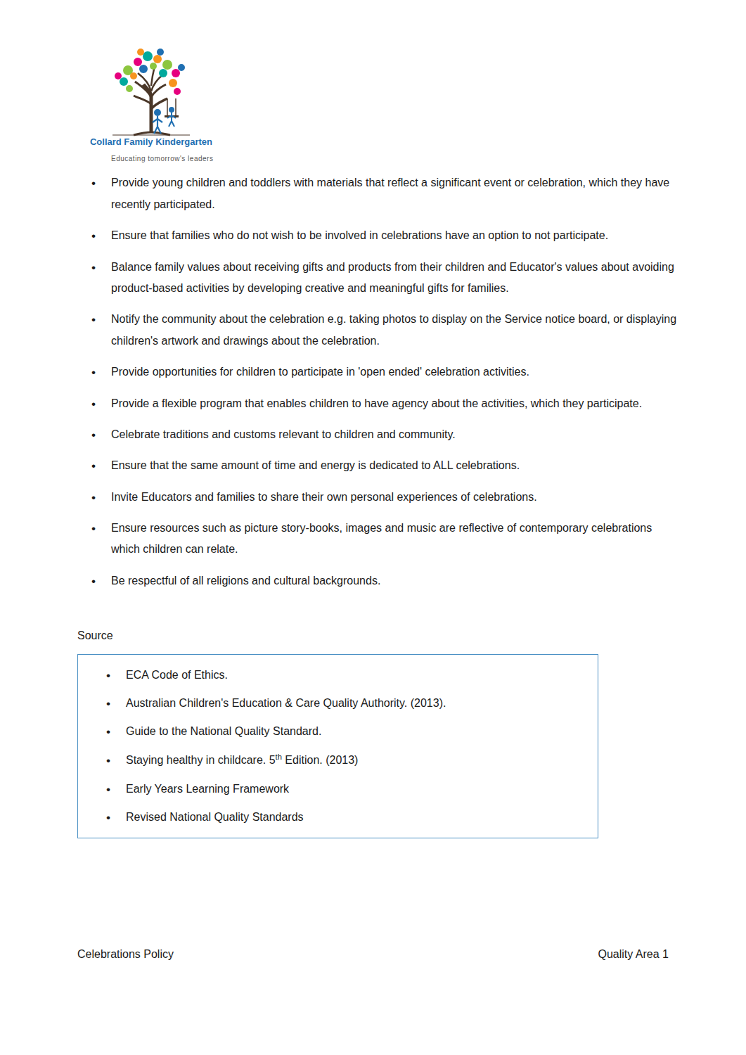Collard Family Kindergarten
Educating tomorrow's leaders
Provide young children and toddlers with materials that reflect a significant event or celebration, which they have recently participated.
Ensure that families who do not wish to be involved in celebrations have an option to not participate.
Balance family values about receiving gifts and products from their children and Educator's values about avoiding product-based activities by developing creative and meaningful gifts for families.
Notify the community about the celebration e.g. taking photos to display on the Service notice board, or displaying children's artwork and drawings about the celebration.
Provide opportunities for children to participate in 'open ended' celebration activities.
Provide a flexible program that enables children to have agency about the activities, which they participate.
Celebrate traditions and customs relevant to children and community.
Ensure that the same amount of time and energy is dedicated to ALL celebrations.
Invite Educators and families to share their own personal experiences of celebrations.
Ensure resources such as picture story-books, images and music are reflective of contemporary celebrations which children can relate.
Be respectful of all religions and cultural backgrounds.
Source
ECA Code of Ethics.
Australian Children's Education & Care Quality Authority. (2013).
Guide to the National Quality Standard.
Staying healthy in childcare. 5th Edition. (2013)
Early Years Learning Framework
Revised National Quality Standards
Celebrations Policy
Quality Area 1